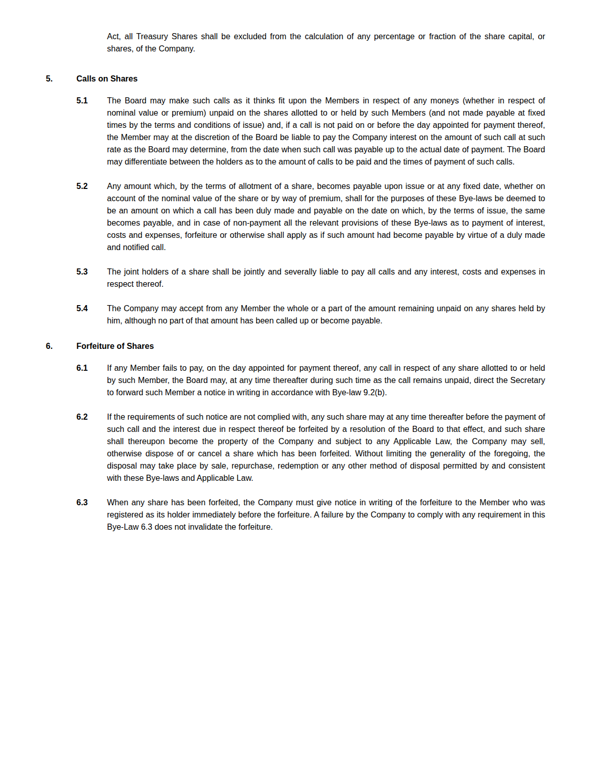Act, all Treasury Shares shall be excluded from the calculation of any percentage or fraction of the share capital, or shares, of the Company.
5. Calls on Shares
5.1 The Board may make such calls as it thinks fit upon the Members in respect of any moneys (whether in respect of nominal value or premium) unpaid on the shares allotted to or held by such Members (and not made payable at fixed times by the terms and conditions of issue) and, if a call is not paid on or before the day appointed for payment thereof, the Member may at the discretion of the Board be liable to pay the Company interest on the amount of such call at such rate as the Board may determine, from the date when such call was payable up to the actual date of payment. The Board may differentiate between the holders as to the amount of calls to be paid and the times of payment of such calls.
5.2 Any amount which, by the terms of allotment of a share, becomes payable upon issue or at any fixed date, whether on account of the nominal value of the share or by way of premium, shall for the purposes of these Bye-laws be deemed to be an amount on which a call has been duly made and payable on the date on which, by the terms of issue, the same becomes payable, and in case of non-payment all the relevant provisions of these Bye-laws as to payment of interest, costs and expenses, forfeiture or otherwise shall apply as if such amount had become payable by virtue of a duly made and notified call.
5.3 The joint holders of a share shall be jointly and severally liable to pay all calls and any interest, costs and expenses in respect thereof.
5.4 The Company may accept from any Member the whole or a part of the amount remaining unpaid on any shares held by him, although no part of that amount has been called up or become payable.
6. Forfeiture of Shares
6.1 If any Member fails to pay, on the day appointed for payment thereof, any call in respect of any share allotted to or held by such Member, the Board may, at any time thereafter during such time as the call remains unpaid, direct the Secretary to forward such Member a notice in writing in accordance with Bye-law 9.2(b).
6.2 If the requirements of such notice are not complied with, any such share may at any time thereafter before the payment of such call and the interest due in respect thereof be forfeited by a resolution of the Board to that effect, and such share shall thereupon become the property of the Company and subject to any Applicable Law, the Company may sell, otherwise dispose of or cancel a share which has been forfeited. Without limiting the generality of the foregoing, the disposal may take place by sale, repurchase, redemption or any other method of disposal permitted by and consistent with these Bye-laws and Applicable Law.
6.3 When any share has been forfeited, the Company must give notice in writing of the forfeiture to the Member who was registered as its holder immediately before the forfeiture. A failure by the Company to comply with any requirement in this Bye-Law 6.3 does not invalidate the forfeiture.